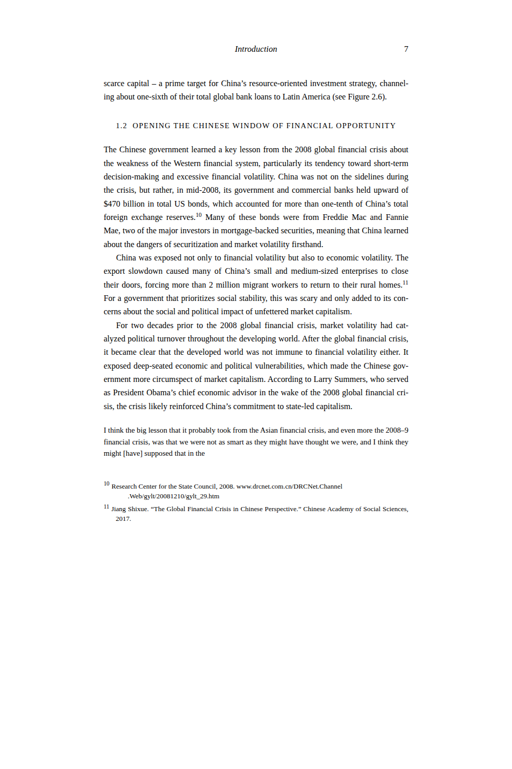Introduction 7
scarce capital – a prime target for China’s resource-oriented investment strategy, channeling about one-sixth of their total global bank loans to Latin America (see Figure 2.6).
1.2 Opening the Chinese Window of Financial Opportunity
The Chinese government learned a key lesson from the 2008 global financial crisis about the weakness of the Western financial system, particularly its tendency toward short-term decision-making and excessive financial volatility. China was not on the sidelines during the crisis, but rather, in mid-2008, its government and commercial banks held upward of $470 billion in total US bonds, which accounted for more than one-tenth of China’s total foreign exchange reserves.10 Many of these bonds were from Freddie Mac and Fannie Mae, two of the major investors in mortgage-backed securities, meaning that China learned about the dangers of securitization and market volatility firsthand.
China was exposed not only to financial volatility but also to economic volatility. The export slowdown caused many of China’s small and medium-sized enterprises to close their doors, forcing more than 2 million migrant workers to return to their rural homes.11 For a government that prioritizes social stability, this was scary and only added to its concerns about the social and political impact of unfettered market capitalism.
For two decades prior to the 2008 global financial crisis, market volatility had catalyzed political turnover throughout the developing world. After the global financial crisis, it became clear that the developed world was not immune to financial volatility either. It exposed deep-seated economic and political vulnerabilities, which made the Chinese government more circumspect of market capitalism. According to Larry Summers, who served as President Obama’s chief economic advisor in the wake of the 2008 global financial crisis, the crisis likely reinforced China’s commitment to state-led capitalism.
I think the big lesson that it probably took from the Asian financial crisis, and even more the 2008–9 financial crisis, was that we were not as smart as they might have thought we were, and I think they might [have] supposed that in the
10Research Center for the State Council, 2008. www.drcnet.com.cn/DRCNet.Channel.Web/gylt/20081210/gylt_29.htm
11Jiang Shixue. “The Global Financial Crisis in Chinese Perspective.” Chinese Academy of Social Sciences, 2017.